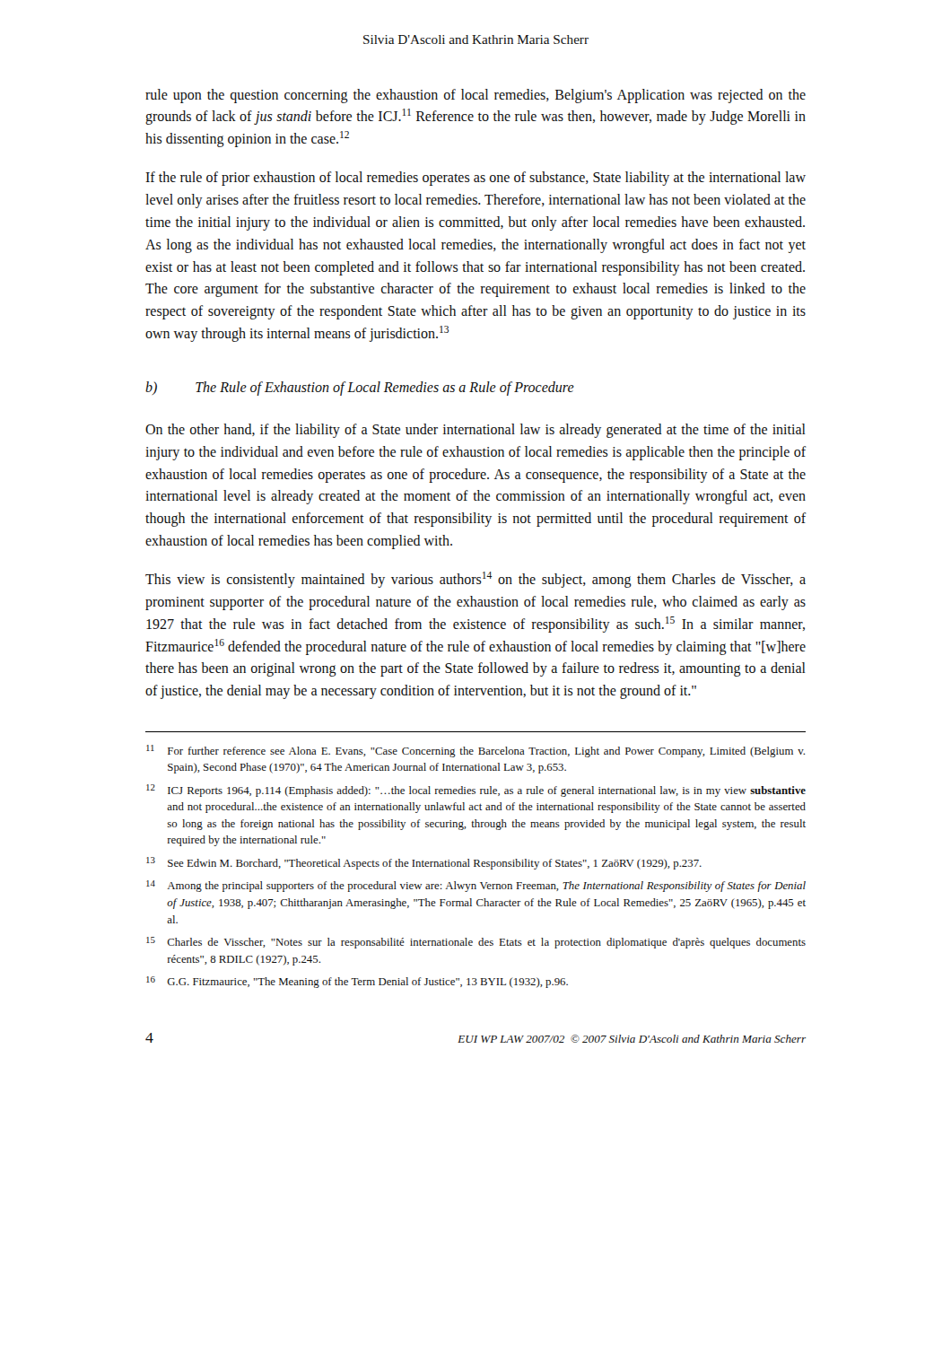Silvia D'Ascoli and Kathrin Maria Scherr
rule upon the question concerning the exhaustion of local remedies, Belgium's Application was rejected on the grounds of lack of jus standi before the ICJ.11 Reference to the rule was then, however, made by Judge Morelli in his dissenting opinion in the case.12
If the rule of prior exhaustion of local remedies operates as one of substance, State liability at the international law level only arises after the fruitless resort to local remedies. Therefore, international law has not been violated at the time the initial injury to the individual or alien is committed, but only after local remedies have been exhausted. As long as the individual has not exhausted local remedies, the internationally wrongful act does in fact not yet exist or has at least not been completed and it follows that so far international responsibility has not been created. The core argument for the substantive character of the requirement to exhaust local remedies is linked to the respect of sovereignty of the respondent State which after all has to be given an opportunity to do justice in its own way through its internal means of jurisdiction.13
b) The Rule of Exhaustion of Local Remedies as a Rule of Procedure
On the other hand, if the liability of a State under international law is already generated at the time of the initial injury to the individual and even before the rule of exhaustion of local remedies is applicable then the principle of exhaustion of local remedies operates as one of procedure. As a consequence, the responsibility of a State at the international level is already created at the moment of the commission of an internationally wrongful act, even though the international enforcement of that responsibility is not permitted until the procedural requirement of exhaustion of local remedies has been complied with.
This view is consistently maintained by various authors14 on the subject, among them Charles de Visscher, a prominent supporter of the procedural nature of the exhaustion of local remedies rule, who claimed as early as 1927 that the rule was in fact detached from the existence of responsibility as such.15 In a similar manner, Fitzmaurice16 defended the procedural nature of the rule of exhaustion of local remedies by claiming that "[w]here there has been an original wrong on the part of the State followed by a failure to redress it, amounting to a denial of justice, the denial may be a necessary condition of intervention, but it is not the ground of it."
11 For further reference see Alona E. Evans, "Case Concerning the Barcelona Traction, Light and Power Company, Limited (Belgium v. Spain), Second Phase (1970)", 64 The American Journal of International Law 3, p.653.
12 ICJ Reports 1964, p.114 (Emphasis added): "…the local remedies rule, as a rule of general international law, is in my view substantive and not procedural...the existence of an internationally unlawful act and of the international responsibility of the State cannot be asserted so long as the foreign national has the possibility of securing, through the means provided by the municipal legal system, the result required by the international rule."
13 See Edwin M. Borchard, "Theoretical Aspects of the International Responsibility of States", 1 ZaöRV (1929), p.237.
14 Among the principal supporters of the procedural view are: Alwyn Vernon Freeman, The International Responsibility of States for Denial of Justice, 1938, p.407; Chittharanjan Amerasinghe, "The Formal Character of the Rule of Local Remedies", 25 ZaöRV (1965), p.445 et al.
15 Charles de Visscher, "Notes sur la responsabilité internationale des Etats et la protection diplomatique d'après quelques documents récents", 8 RDILC (1927), p.245.
16 G.G. Fitzmaurice, "The Meaning of the Term Denial of Justice", 13 BYIL (1932), p.96.
4 EUI WP LAW 2007/02 © 2007 Silvia D'Ascoli and Kathrin Maria Scherr